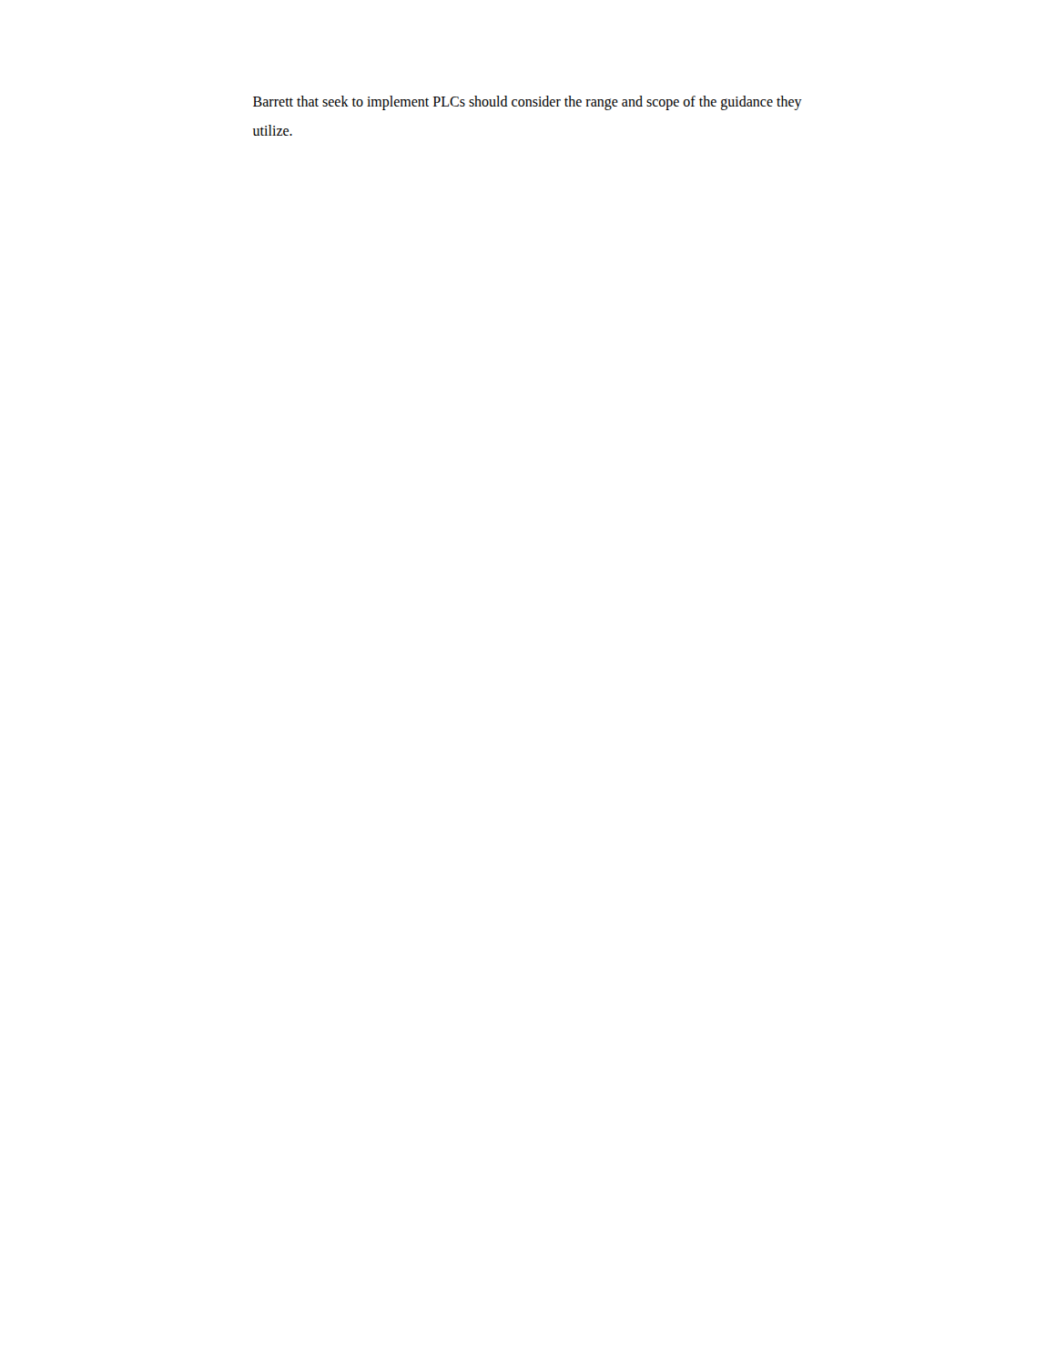Barrett that seek to implement PLCs should consider the range and scope of the guidance they utilize.